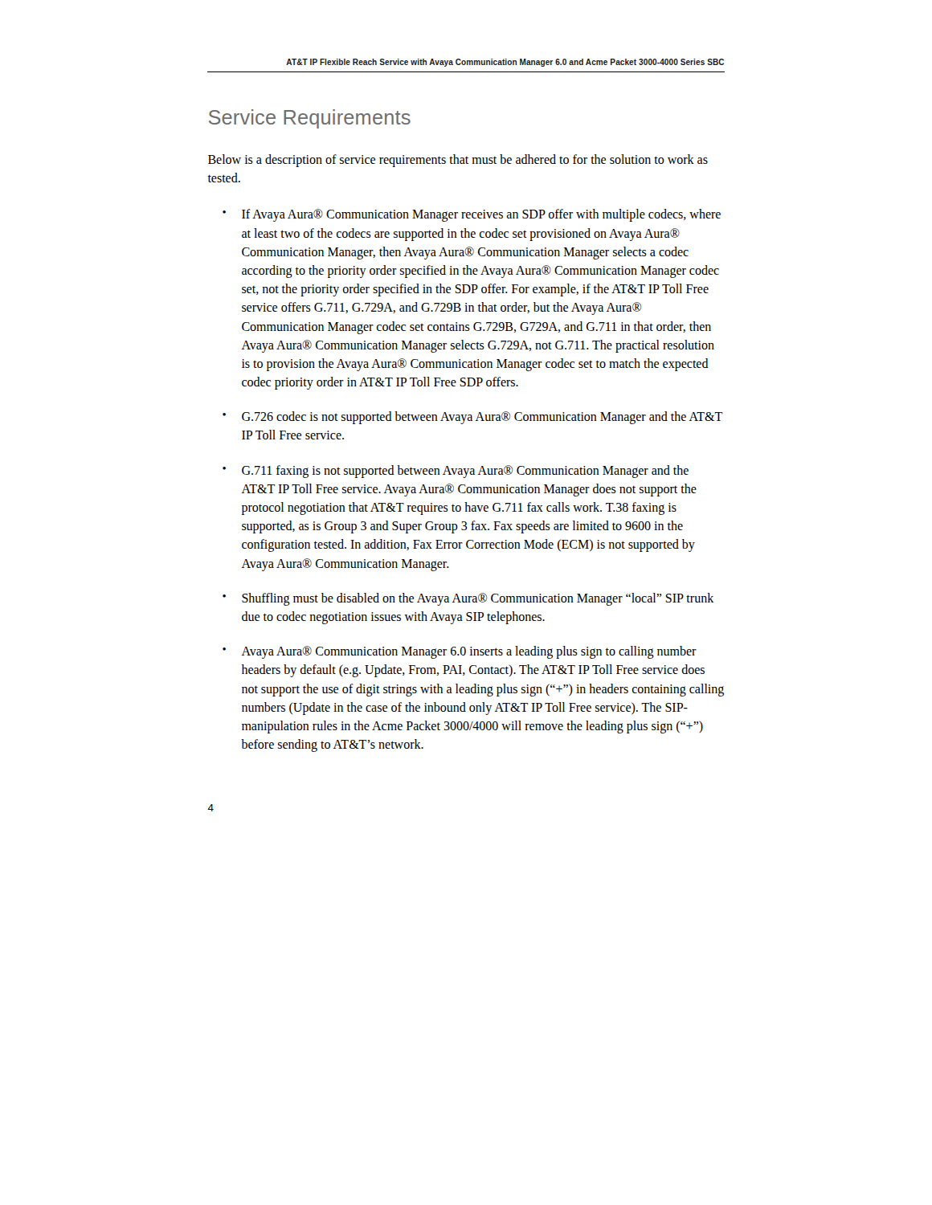AT&T IP Flexible Reach Service with Avaya Communication Manager 6.0 and Acme Packet 3000-4000 Series SBC
Service Requirements
Below is a description of service requirements that must be adhered to for the solution to work as tested.
If Avaya Aura® Communication Manager receives an SDP offer with multiple codecs, where at least two of the codecs are supported in the codec set provisioned on Avaya Aura® Communication Manager, then Avaya Aura® Communication Manager selects a codec according to the priority order specified in the Avaya Aura® Communication Manager codec set, not the priority order specified in the SDP offer. For example, if the AT&T IP Toll Free service offers G.711, G.729A, and G.729B in that order, but the Avaya Aura® Communication Manager codec set contains G.729B, G729A, and G.711 in that order, then Avaya Aura® Communication Manager selects G.729A, not G.711. The practical resolution is to provision the Avaya Aura® Communication Manager codec set to match the expected codec priority order in AT&T IP Toll Free SDP offers.
G.726 codec is not supported between Avaya Aura® Communication Manager and the AT&T IP Toll Free service.
G.711 faxing is not supported between Avaya Aura® Communication Manager and the AT&T IP Toll Free service. Avaya Aura® Communication Manager does not support the protocol negotiation that AT&T requires to have G.711 fax calls work. T.38 faxing is supported, as is Group 3 and Super Group 3 fax. Fax speeds are limited to 9600 in the configuration tested. In addition, Fax Error Correction Mode (ECM) is not supported by Avaya Aura® Communication Manager.
Shuffling must be disabled on the Avaya Aura® Communication Manager “local” SIP trunk due to codec negotiation issues with Avaya SIP telephones.
Avaya Aura® Communication Manager 6.0 inserts a leading plus sign to calling number headers by default (e.g. Update, From, PAI, Contact). The AT&T IP Toll Free service does not support the use of digit strings with a leading plus sign (“+”) in headers containing calling numbers (Update in the case of the inbound only AT&T IP Toll Free service). The SIP-manipulation rules in the Acme Packet 3000/4000 will remove the leading plus sign (“+”) before sending to AT&T’s network.
4